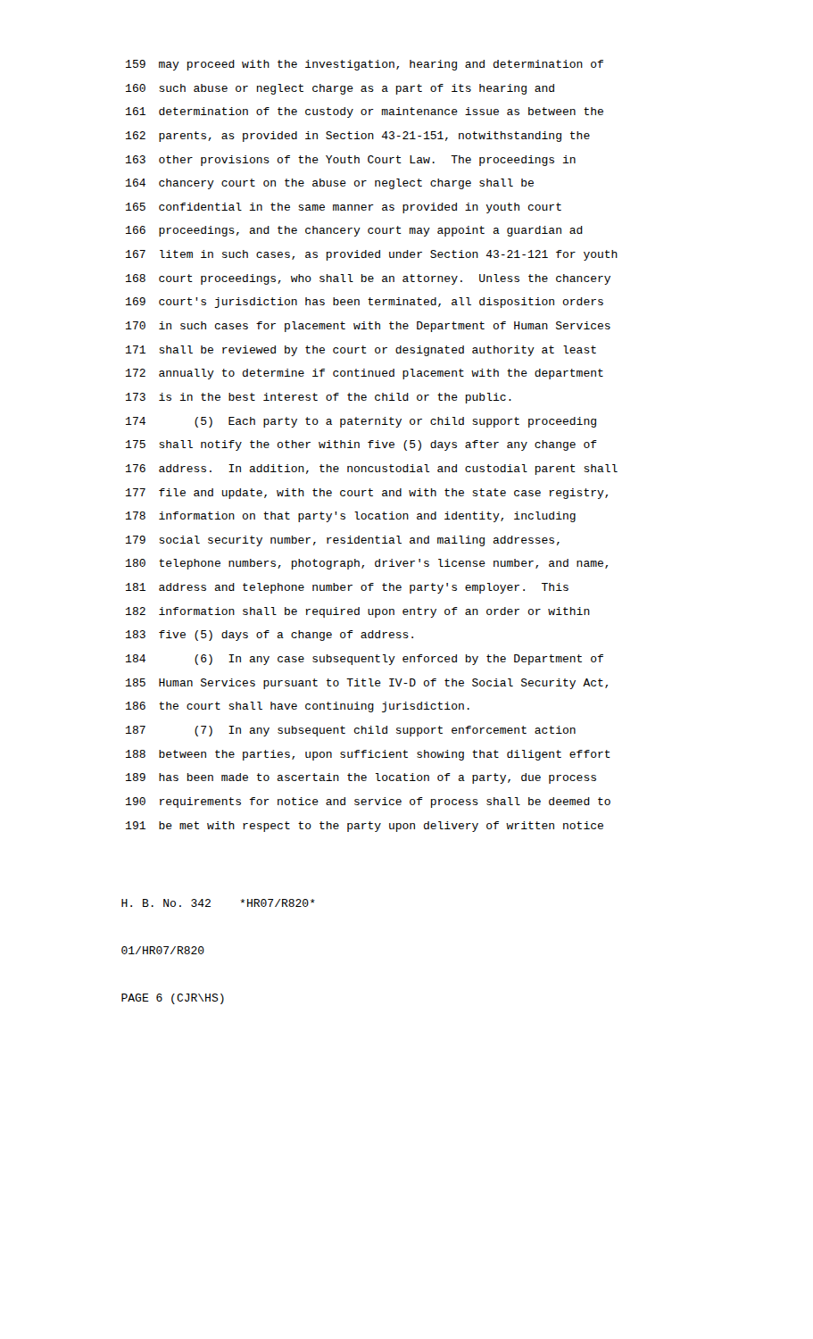may proceed with the investigation, hearing and determination of
such abuse or neglect charge as a part of its hearing and
determination of the custody or maintenance issue as between the
parents, as provided in Section 43-21-151, notwithstanding the
other provisions of the Youth Court Law. The proceedings in
chancery court on the abuse or neglect charge shall be
confidential in the same manner as provided in youth court
proceedings, and the chancery court may appoint a guardian ad
litem in such cases, as provided under Section 43-21-121 for youth
court proceedings, who shall be an attorney. Unless the chancery
court's jurisdiction has been terminated, all disposition orders
in such cases for placement with the Department of Human Services
shall be reviewed by the court or designated authority at least
annually to determine if continued placement with the department
is in the best interest of the child or the public.
(5) Each party to a paternity or child support proceeding
shall notify the other within five (5) days after any change of
address. In addition, the noncustodial and custodial parent shall
file and update, with the court and with the state case registry,
information on that party's location and identity, including
social security number, residential and mailing addresses,
telephone numbers, photograph, driver's license number, and name,
address and telephone number of the party's employer. This
information shall be required upon entry of an order or within
five (5) days of a change of address.
(6) In any case subsequently enforced by the Department of
Human Services pursuant to Title IV-D of the Social Security Act,
the court shall have continuing jurisdiction.
(7) In any subsequent child support enforcement action
between the parties, upon sufficient showing that diligent effort
has been made to ascertain the location of a party, due process
requirements for notice and service of process shall be deemed to
be met with respect to the party upon delivery of written notice
H. B. No. 342 *HR07/R820* 01/HR07/R820 PAGE 6 (CJR\HS)